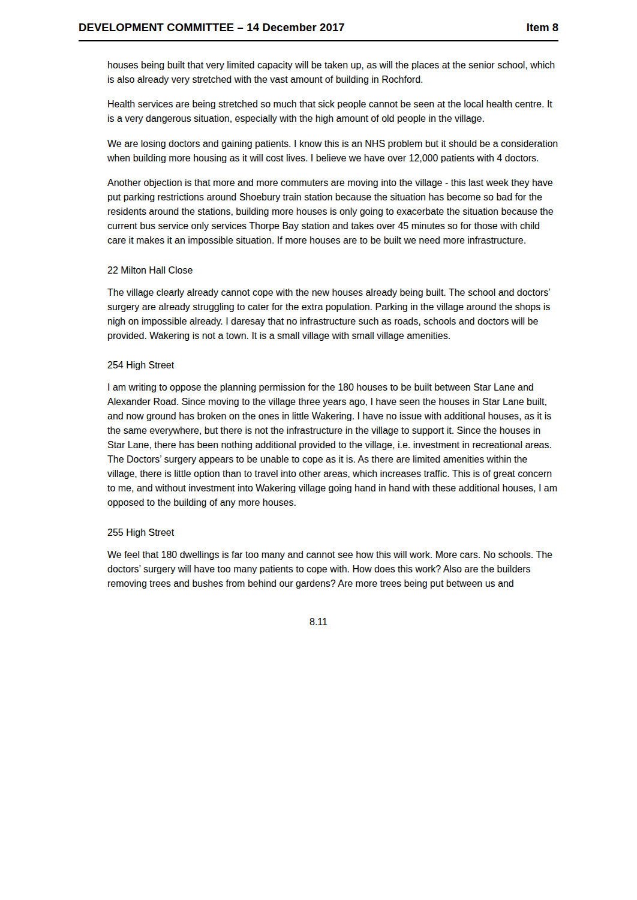DEVELOPMENT COMMITTEE – 14 December 2017 Item 8
houses being built that very limited capacity will be taken up, as will the places at the senior school, which is also already very stretched with the vast amount of building in Rochford.
Health services are being stretched so much that sick people cannot be seen at the local health centre. It is a very dangerous situation, especially with the high amount of old people in the village.
We are losing doctors and gaining patients. I know this is an NHS problem but it should be a consideration when building more housing as it will cost lives. I believe we have over 12,000 patients with 4 doctors.
Another objection is that more and more commuters are moving into the village - this last week they have put parking restrictions around Shoebury train station because the situation has become so bad for the residents around the stations, building more houses is only going to exacerbate the situation because the current bus service only services Thorpe Bay station and takes over 45 minutes so for those with child care it makes it an impossible situation. If more houses are to be built we need more infrastructure.
22 Milton Hall Close
The village clearly already cannot cope with the new houses already being built. The school and doctors’ surgery are already struggling to cater for the extra population. Parking in the village around the shops is nigh on impossible already. I daresay that no infrastructure such as roads, schools and doctors will be provided. Wakering is not a town. It is a small village with small village amenities.
254 High Street
I am writing to oppose the planning permission for the 180 houses to be built between Star Lane and Alexander Road. Since moving to the village three years ago, I have seen the houses in Star Lane built, and now ground has broken on the ones in little Wakering. I have no issue with additional houses, as it is the same everywhere, but there is not the infrastructure in the village to support it. Since the houses in Star Lane, there has been nothing additional provided to the village, i.e. investment in recreational areas. The Doctors’ surgery appears to be unable to cope as it is. As there are limited amenities within the village, there is little option than to travel into other areas, which increases traffic. This is of great concern to me, and without investment into Wakering village going hand in hand with these additional houses, I am opposed to the building of any more houses.
255 High Street
We feel that 180 dwellings is far too many and cannot see how this will work. More cars. No schools. The doctors’ surgery will have too many patients to cope with. How does this work? Also are the builders removing trees and bushes from behind our gardens? Are more trees being put between us and
8.11